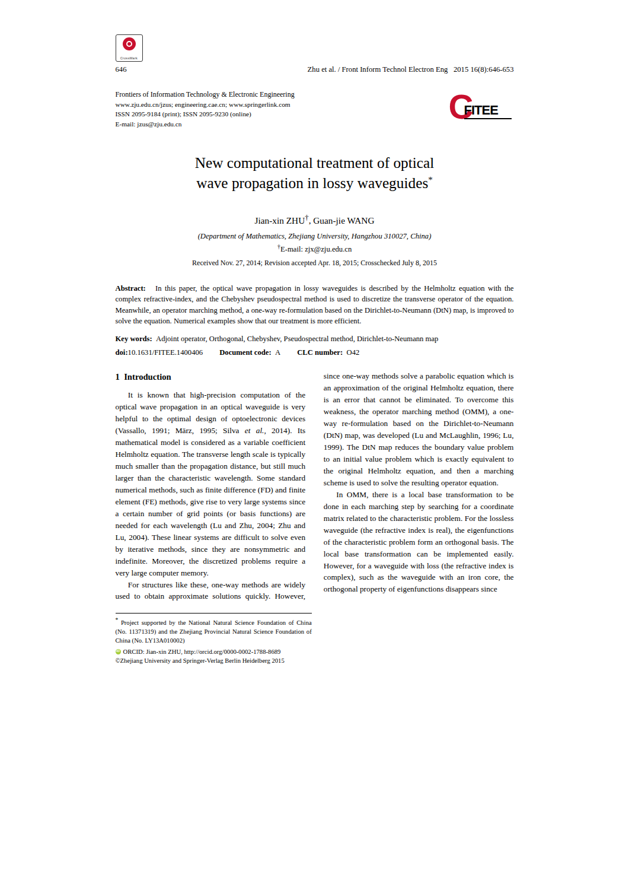CrossMark
646 Zhu et al. / Front Inform Technol Electron Eng 2015 16(8):646-653
Frontiers of Information Technology & Electronic Engineering
www.zju.edu.cn/jzus; engineering.cae.cn; www.springerlink.com
ISSN 2095-9184 (print); ISSN 2095-9230 (online)
E-mail: jzus@zju.edu.cn
C
FITEE
New computational treatment of optical
wave propagation in lossy waveguides*
Jian-xin ZHU†, Guan-jie WANG
(Department of Mathematics, Zhejiang University, Hangzhou 310027, China)
†E-mail: zjx@zju.edu.cn
Received Nov. 27, 2014; Revision accepted Apr. 18, 2015; Crosschecked July 8, 2015
Abstract: In this paper, the optical wave propagation in lossy waveguides is described by the Helmholtz equation with the complex refractive-index, and the Chebyshev pseudospectral method is used to discretize the transverse operator of the equation. Meanwhile, an operator marching method, a one-way re-formulation based on the Dirichlet-to-Neumann (DtN) map, is improved to solve the equation. Numerical examples show that our treatment is more efficient.
Key words: Adjoint operator, Orthogonal, Chebyshev, Pseudospectral method, Dirichlet-to-Neumann map
doi: 10.1631/FITEE.1400406 Document code: A CLC number: O42
1 Introduction
It is known that high-precision computation of the optical wave propagation in an optical waveguide is very helpful to the optimal design of optoelectronic devices (Vassallo, 1991; März, 1995; Silva et al., 2014). Its mathematical model is considered as a variable coefficient Helmholtz equation. The transverse length scale is typically much smaller than the propagation distance, but still much larger than the characteristic wavelength. Some standard numerical methods, such as finite difference (FD) and finite element (FE) methods, give rise to very large systems since a certain number of grid points (or basis functions) are needed for each wavelength (Lu and Zhu, 2004; Zhu and Lu, 2004). These linear systems are difficult to solve even by iterative methods, since they are nonsymmetric and indefinite. Moreover, the discretized problems require a very large computer memory.
For structures like these, one-way methods are widely used to obtain approximate solutions quickly. However, since one-way methods solve a parabolic equation which is an approximation of the original Helmholtz equation, there is an error that cannot be eliminated. To overcome this weakness, the operator marching method (OMM), a one-way re-formulation based on the Dirichlet-to-Neumann (DtN) map, was developed (Lu and McLaughlin, 1996; Lu, 1999). The DtN map reduces the boundary value problem to an initial value problem which is exactly equivalent to the original Helmholtz equation, and then a marching scheme is used to solve the resulting operator equation.
In OMM, there is a local base transformation to be done in each marching step by searching for a coordinate matrix related to the characteristic problem. For the lossless waveguide (the refractive index is real), the eigenfunctions of the characteristic problem form an orthogonal basis. The local base transformation can be implemented easily. However, for a waveguide with loss (the refractive index is complex), such as the waveguide with an iron core, the orthogonal property of eigenfunctions disappears since
* Project supported by the National Natural Science Foundation of China (No. 11371319) and the Zhejiang Provincial Natural Science Foundation of China (No. LY13A010002)
ORCID: Jian-xin ZHU, http://orcid.org/0000-0002-1788-8689
©Zhejiang University and Springer-Verlag Berlin Heidelberg 2015